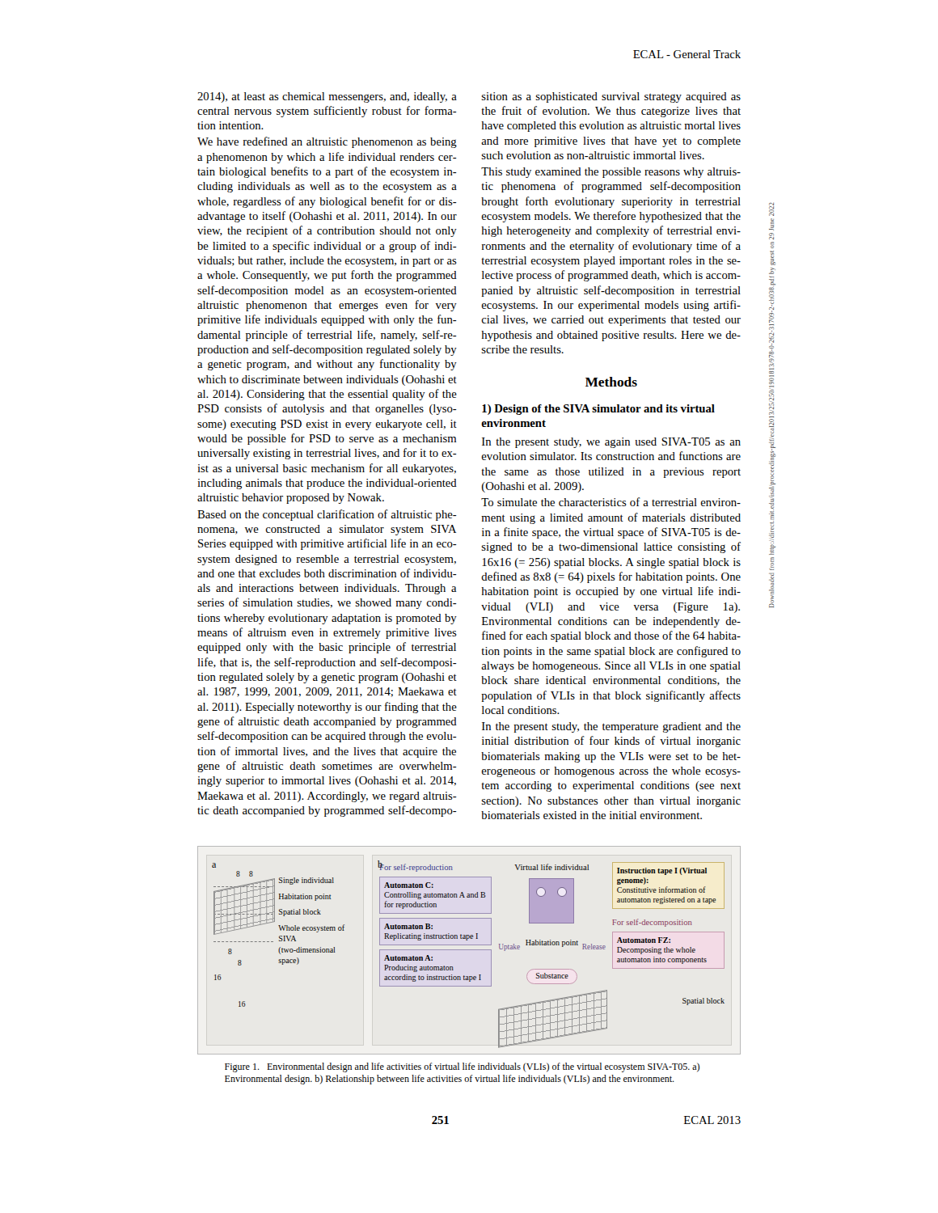ECAL - General Track
Downloaded from http://direct.mit.edu/isal/proceedings-pdf/ecal2013/25/250/1901813/978-0-262-31709-2-ch038.pdf by guest on 29 June 2022
2014), at least as chemical messengers, and, ideally, a central nervous system sufficiently robust for formation intention.
We have redefined an altruistic phenomenon as being a phenomenon by which a life individual renders certain biological benefits to a part of the ecosystem including individuals as well as to the ecosystem as a whole, regardless of any biological benefit for or disadvantage to itself (Oohashi et al. 2011, 2014). In our view, the recipient of a contribution should not only be limited to a specific individual or a group of individuals; but rather, include the ecosystem, in part or as a whole. Consequently, we put forth the programmed self-decomposition model as an ecosystem-oriented altruistic phenomenon that emerges even for very primitive life individuals equipped with only the fundamental principle of terrestrial life, namely, self-reproduction and self-decomposition regulated solely by a genetic program, and without any functionality by which to discriminate between individuals (Oohashi et al. 2014). Considering that the essential quality of the PSD consists of autolysis and that organelles (lysosome) executing PSD exist in every eukaryote cell, it would be possible for PSD to serve as a mechanism universally existing in terrestrial lives, and for it to exist as a universal basic mechanism for all eukaryotes, including animals that produce the individual-oriented altruistic behavior proposed by Nowak.
Based on the conceptual clarification of altruistic phenomena, we constructed a simulator system SIVA Series equipped with primitive artificial life in an ecosystem designed to resemble a terrestrial ecosystem, and one that excludes both discrimination of individuals and interactions between individuals. Through a series of simulation studies, we showed many conditions whereby evolutionary adaptation is promoted by means of altruism even in extremely primitive lives equipped only with the basic principle of terrestrial life, that is, the self-reproduction and self-decomposition regulated solely by a genetic program (Oohashi et al. 1987, 1999, 2001, 2009, 2011, 2014; Maekawa et al. 2011). Especially noteworthy is our finding that the gene of altruistic death accompanied by programmed self-decomposition can be acquired through the evolution of immortal lives, and the lives that acquire the gene of altruistic death sometimes are overwhelmingly superior to immortal lives (Oohashi et al. 2014, Maekawa et al. 2011). Accordingly, we regard altruistic death accompanied by programmed self-decomposition as a sophisticated survival strategy acquired as the fruit of evolution. We thus categorize lives that have completed this evolution as altruistic mortal lives and more primitive lives that have yet to complete such evolution as non-altruistic immortal lives.
This study examined the possible reasons why altruistic phenomena of programmed self-decomposition brought forth evolutionary superiority in terrestrial ecosystem models. We therefore hypothesized that the high heterogeneity and complexity of terrestrial environments and the eternality of evolutionary time of a terrestrial ecosystem played important roles in the selective process of programmed death, which is accompanied by altruistic self-decomposition in terrestrial ecosystems. In our experimental models using artificial lives, we carried out experiments that tested our hypothesis and obtained positive results. Here we describe the results.
Methods
1) Design of the SIVA simulator and its virtual environment
In the present study, we again used SIVA-T05 as an evolution simulator. Its construction and functions are the same as those utilized in a previous report (Oohashi et al. 2009).
To simulate the characteristics of a terrestrial environment using a limited amount of materials distributed in a finite space, the virtual space of SIVA-T05 is designed to be a two-dimensional lattice consisting of 16x16 (= 256) spatial blocks. A single spatial block is defined as 8x8 (= 64) pixels for habitation points. One habitation point is occupied by one virtual life individual (VLI) and vice versa (Figure 1a). Environmental conditions can be independently defined for each spatial block and those of the 64 habitation points in the same spatial block are configured to always be homogeneous. Since all VLIs in one spatial block share identical environmental conditions, the population of VLIs in that block significantly affects local conditions.
In the present study, the temperature gradient and the initial distribution of four kinds of virtual inorganic biomaterials making up the VLIs were set to be heterogeneous or homogenous across the whole ecosystem according to experimental conditions (see next section). No substances other than virtual inorganic biomaterials existed in the initial environment.
a
8
8
8
8
16
16
Single individual
Habitation point
Spatial block
Whole ecosystem of SIVA
(two-dimensional space)
b
For self-reproduction
Automaton C:
Controlling automaton A and B for reproduction
Automaton B:
Replicating instruction tape I
Automaton A:
Producing automaton according to instruction tape I
Virtual life individual
Uptake Release
Habitation point
Substance
Instruction tape I (Virtual genome):
Constitutive information of automaton registered on a tape
For self-decomposition
Automaton FZ:
Decomposing the whole automaton into components
Spatial block
Figure 1. Environmental design and life activities of virtual life individuals (VLIs) of the virtual ecosystem SIVA-T05. a) Environmental design. b) Relationship between life activities of virtual life individuals (VLIs) and the environment.
251
ECAL 2013